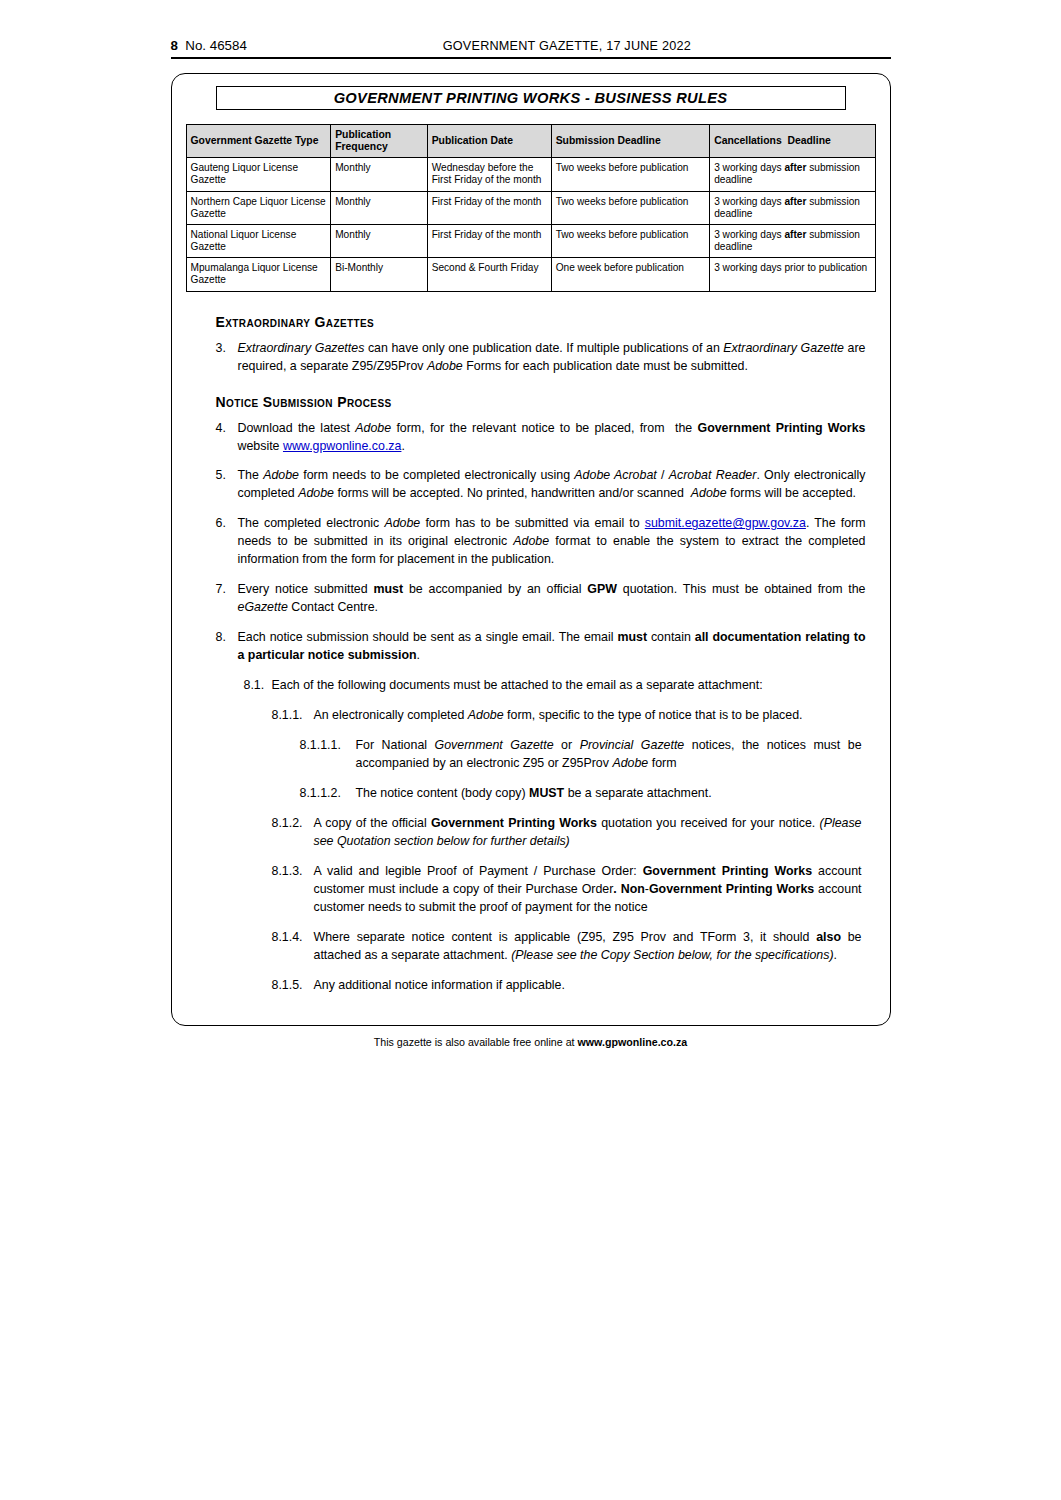8 No. 46584
GOVERNMENT GAZETTE, 17 JUNE 2022
GOVERNMENT PRINTING WORKS - BUSINESS RULES
| Government Gazette Type | Publication Frequency | Publication Date | Submission Deadline | Cancellations Deadline |
| --- | --- | --- | --- | --- |
| Gauteng Liquor License Gazette | Monthly | Wednesday before the First Friday of the month | Two weeks before publication | 3 working days after submission deadline |
| Northern Cape Liquor License Gazette | Monthly | First Friday of the month | Two weeks before publication | 3 working days after submission deadline |
| National Liquor License Gazette | Monthly | First Friday of the month | Two weeks before publication | 3 working days after submission deadline |
| Mpumalanga Liquor License Gazette | Bi-Monthly | Second & Fourth Friday | One week before publication | 3 working days prior to publication |
Extraordinary Gazettes
3.
Extraordinary Gazettes can have only one publication date. If multiple publications of an Extraordinary Gazette are required, a separate Z95/Z95Prov Adobe Forms for each publication date must be submitted.
Notice Submission Process
4.
Download the latest Adobe form, for the relevant notice to be placed, from the Government Printing Works website www.gpwonline.co.za.
5.
The Adobe form needs to be completed electronically using Adobe Acrobat / Acrobat Reader. Only electronically completed Adobe forms will be accepted. No printed, handwritten and/or scanned Adobe forms will be accepted.
6.
The completed electronic Adobe form has to be submitted via email to submit.egazette@gpw.gov.za. The form needs to be submitted in its original electronic Adobe format to enable the system to extract the completed information from the form for placement in the publication.
7.
Every notice submitted must be accompanied by an official GPW quotation. This must be obtained from the eGazette Contact Centre.
8.
Each notice submission should be sent as a single email. The email must contain all documentation relating to a particular notice submission.
8.1.
Each of the following documents must be attached to the email as a separate attachment:
8.1.1.
An electronically completed Adobe form, specific to the type of notice that is to be placed.
8.1.1.1.
For National Government Gazette or Provincial Gazette notices, the notices must be accompanied by an electronic Z95 or Z95Prov Adobe form
8.1.1.2.
The notice content (body copy) MUST be a separate attachment.
8.1.2.
A copy of the official Government Printing Works quotation you received for your notice. (Please see Quotation section below for further details)
8.1.3.
A valid and legible Proof of Payment / Purchase Order: Government Printing Works account customer must include a copy of their Purchase Order. Non-Government Printing Works account customer needs to submit the proof of payment for the notice
8.1.4.
Where separate notice content is applicable (Z95, Z95 Prov and TForm 3, it should also be attached as a separate attachment. (Please see the Copy Section below, for the specifications).
8.1.5.
Any additional notice information if applicable.
This gazette is also available free online at www.gpwonline.co.za